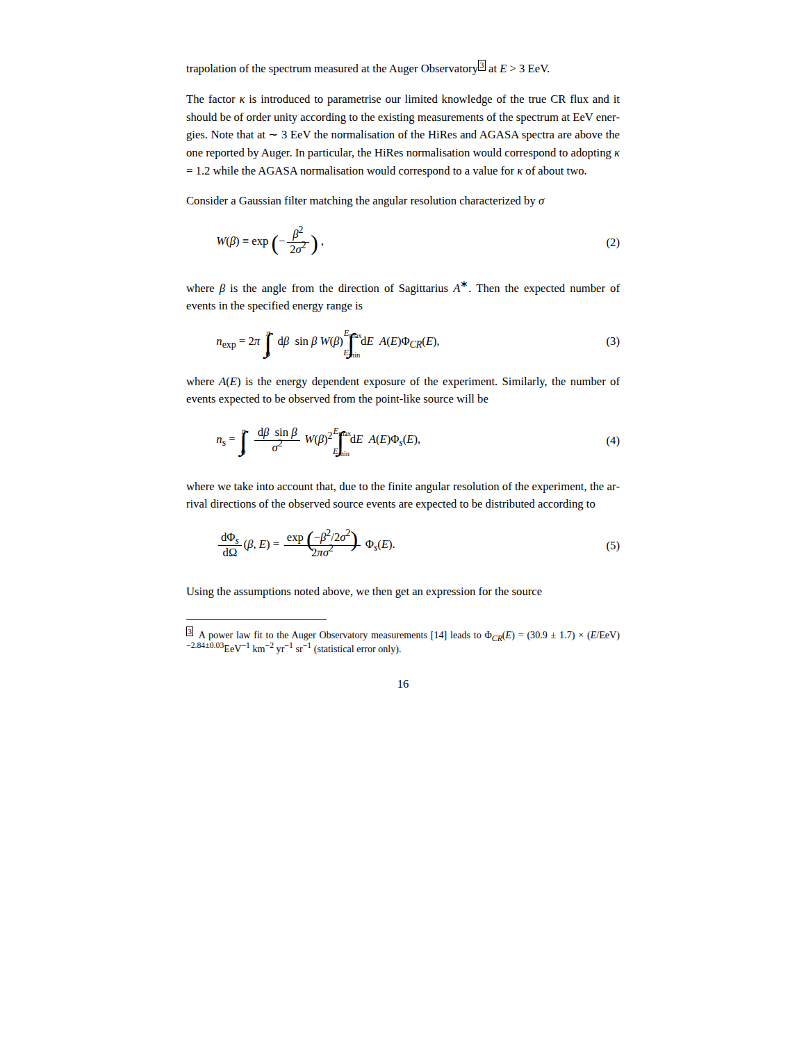trapolation of the spectrum measured at the Auger Observatory3 at E > 3 EeV.
The factor κ is introduced to parametrise our limited knowledge of the true CR flux and it should be of order unity according to the existing measurements of the spectrum at EeV energies. Note that at ∼ 3 EeV the normalisation of the HiRes and AGASA spectra are above the one reported by Auger. In particular, the HiRes normalisation would correspond to adopting κ = 1.2 while the AGASA normalisation would correspond to a value for κ of about two.
Consider a Gaussian filter matching the angular resolution characterized by σ
W(β) ≡ exp (−β22σ2) ,
(2)
where β is the angle from the direction of Sagittarius A∗. Then the expected number of events in the specified energy range is
nexp = 2π ∫π 0 dβ sin β W(β) ∫Emax Emin dE A(E)ΦCR(E),
(3)
where A(E) is the energy dependent exposure of the experiment. Similarly, the number of events expected to be observed from the point-like source will be
ns = ∫π 0 dβ sin β σ2 W(β)2 ∫Emax Emin dE A(E)Φs(E),
(4)
where we take into account that, due to the finite angular resolution of the experiment, the arrival directions of the observed source events are expected to be distributed according to
dΦs dΩ(β, E) = exp (−β2/2σ2) 2πσ2 Φs(E).
(5)
Using the assumptions noted above, we then get an expression for the source
3 A power law fit to the Auger Observatory measurements [14] leads to ΦCR(E) = (30.9 ± 1.7) × (E/EeV)−2.84±0.03EeV−1 km−2 yr−1 sr−1 (statistical error only).
16